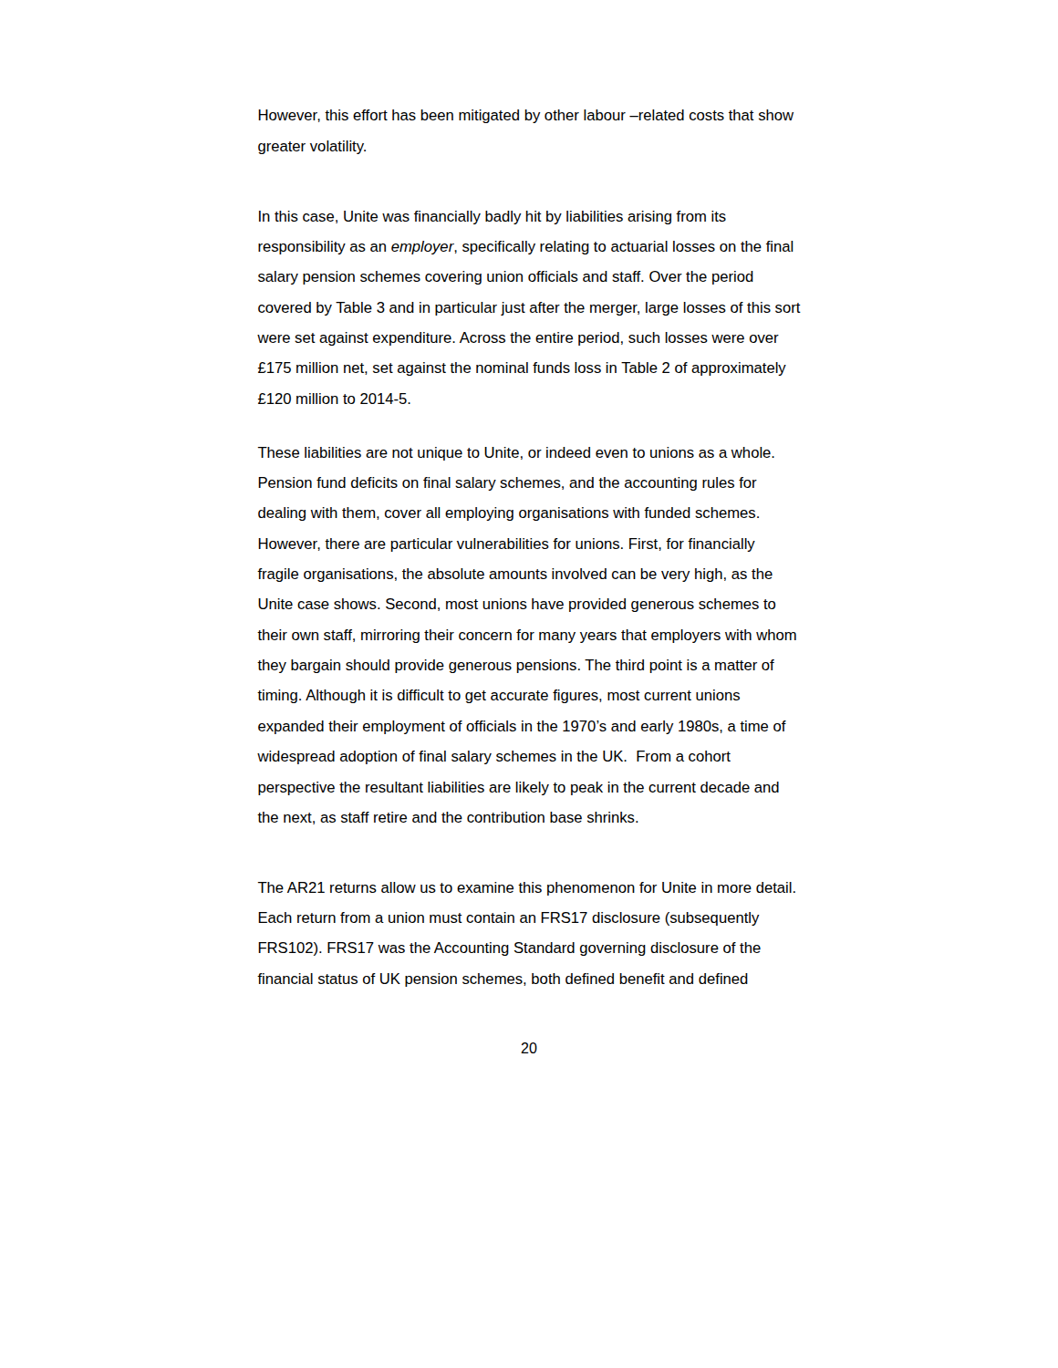However, this effort has been mitigated by other labour –related costs that show greater volatility.
In this case, Unite was financially badly hit by liabilities arising from its responsibility as an employer, specifically relating to actuarial losses on the final salary pension schemes covering union officials and staff. Over the period covered by Table 3 and in particular just after the merger, large losses of this sort were set against expenditure. Across the entire period, such losses were over £175 million net, set against the nominal funds loss in Table 2 of approximately £120 million to 2014-5.
These liabilities are not unique to Unite, or indeed even to unions as a whole. Pension fund deficits on final salary schemes, and the accounting rules for dealing with them, cover all employing organisations with funded schemes. However, there are particular vulnerabilities for unions. First, for financially fragile organisations, the absolute amounts involved can be very high, as the Unite case shows. Second, most unions have provided generous schemes to their own staff, mirroring their concern for many years that employers with whom they bargain should provide generous pensions. The third point is a matter of timing. Although it is difficult to get accurate figures, most current unions expanded their employment of officials in the 1970’s and early 1980s, a time of widespread adoption of final salary schemes in the UK. From a cohort perspective the resultant liabilities are likely to peak in the current decade and the next, as staff retire and the contribution base shrinks.
The AR21 returns allow us to examine this phenomenon for Unite in more detail. Each return from a union must contain an FRS17 disclosure (subsequently FRS102). FRS17 was the Accounting Standard governing disclosure of the financial status of UK pension schemes, both defined benefit and defined
20